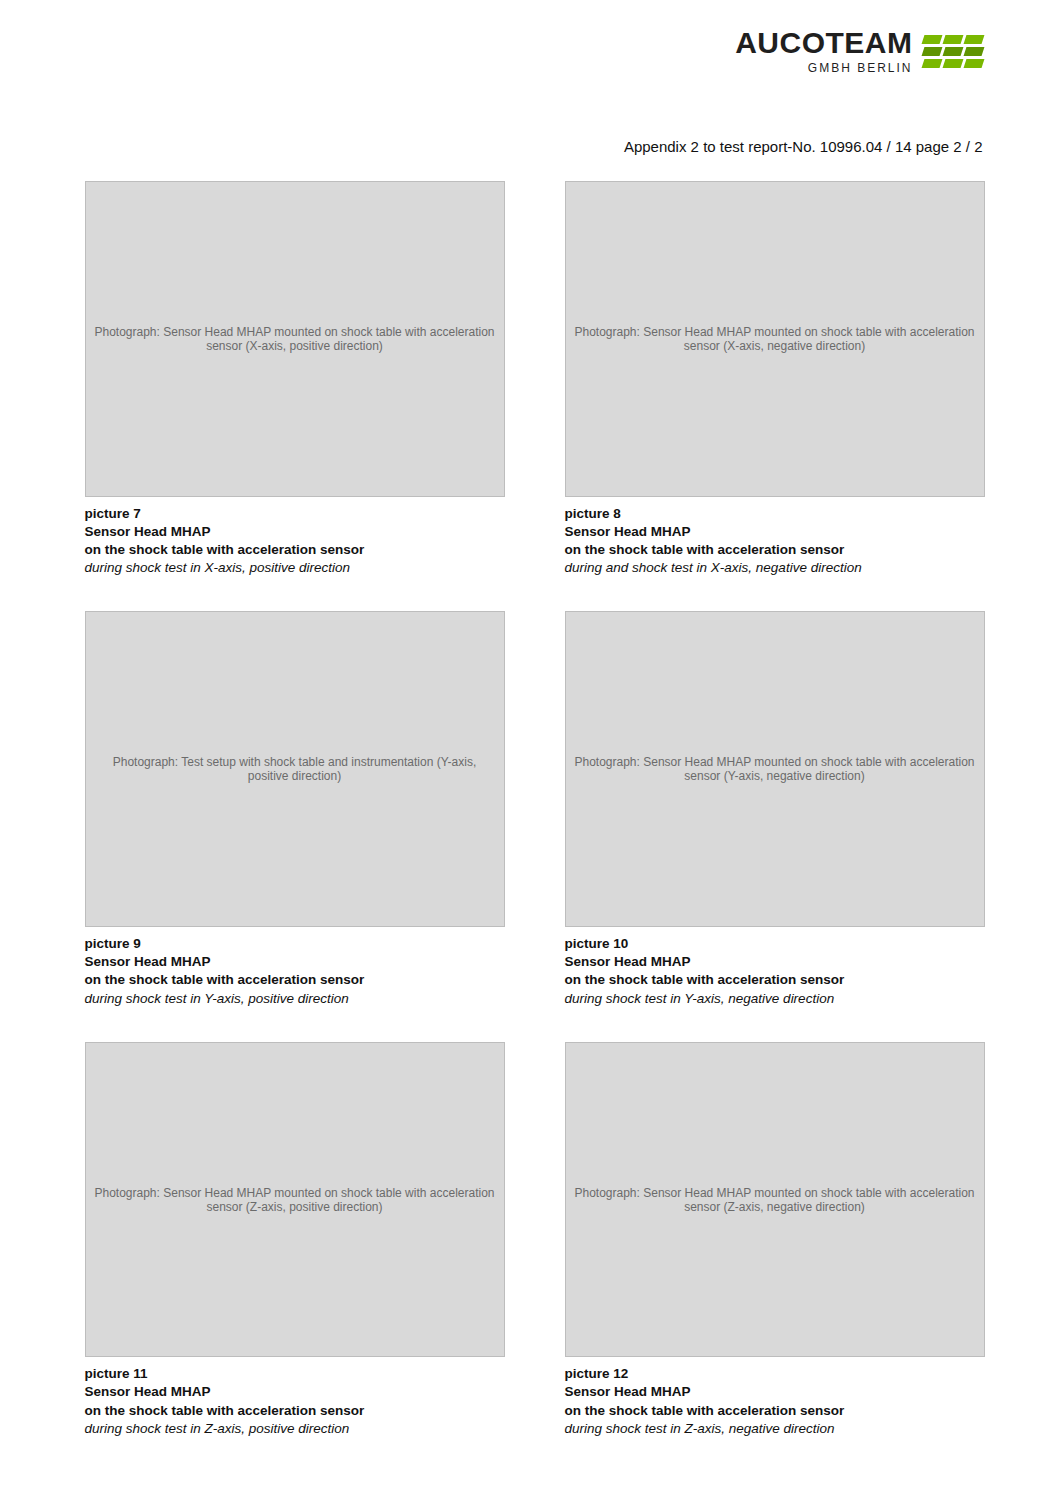AUCOTEAM
GMBH BERLIN
Appendix 2 to test report-No. 10996.04 / 14 page 2 / 2
Photograph: Sensor Head MHAP mounted on shock table with acceleration sensor (X-axis, positive direction)
picture 7
Sensor Head MHAP
on the shock table with acceleration sensor
during shock test in X-axis, positive direction
Photograph: Sensor Head MHAP mounted on shock table with acceleration sensor (X-axis, negative direction)
picture 8
Sensor Head MHAP
on the shock table with acceleration sensor
during and shock test in X-axis, negative direction
Photograph: Test setup with shock table and instrumentation (Y-axis, positive direction)
picture 9
Sensor Head MHAP
on the shock table with acceleration sensor
during shock test in Y-axis, positive direction
Photograph: Sensor Head MHAP mounted on shock table with acceleration sensor (Y-axis, negative direction)
picture 10
Sensor Head MHAP
on the shock table with acceleration sensor
during shock test in Y-axis, negative direction
Photograph: Sensor Head MHAP mounted on shock table with acceleration sensor (Z-axis, positive direction)
picture 11
Sensor Head MHAP
on the shock table with acceleration sensor
during shock test in Z-axis, positive direction
Photograph: Sensor Head MHAP mounted on shock table with acceleration sensor (Z-axis, negative direction)
picture 12
Sensor Head MHAP
on the shock table with acceleration sensor
during shock test in Z-axis, negative direction